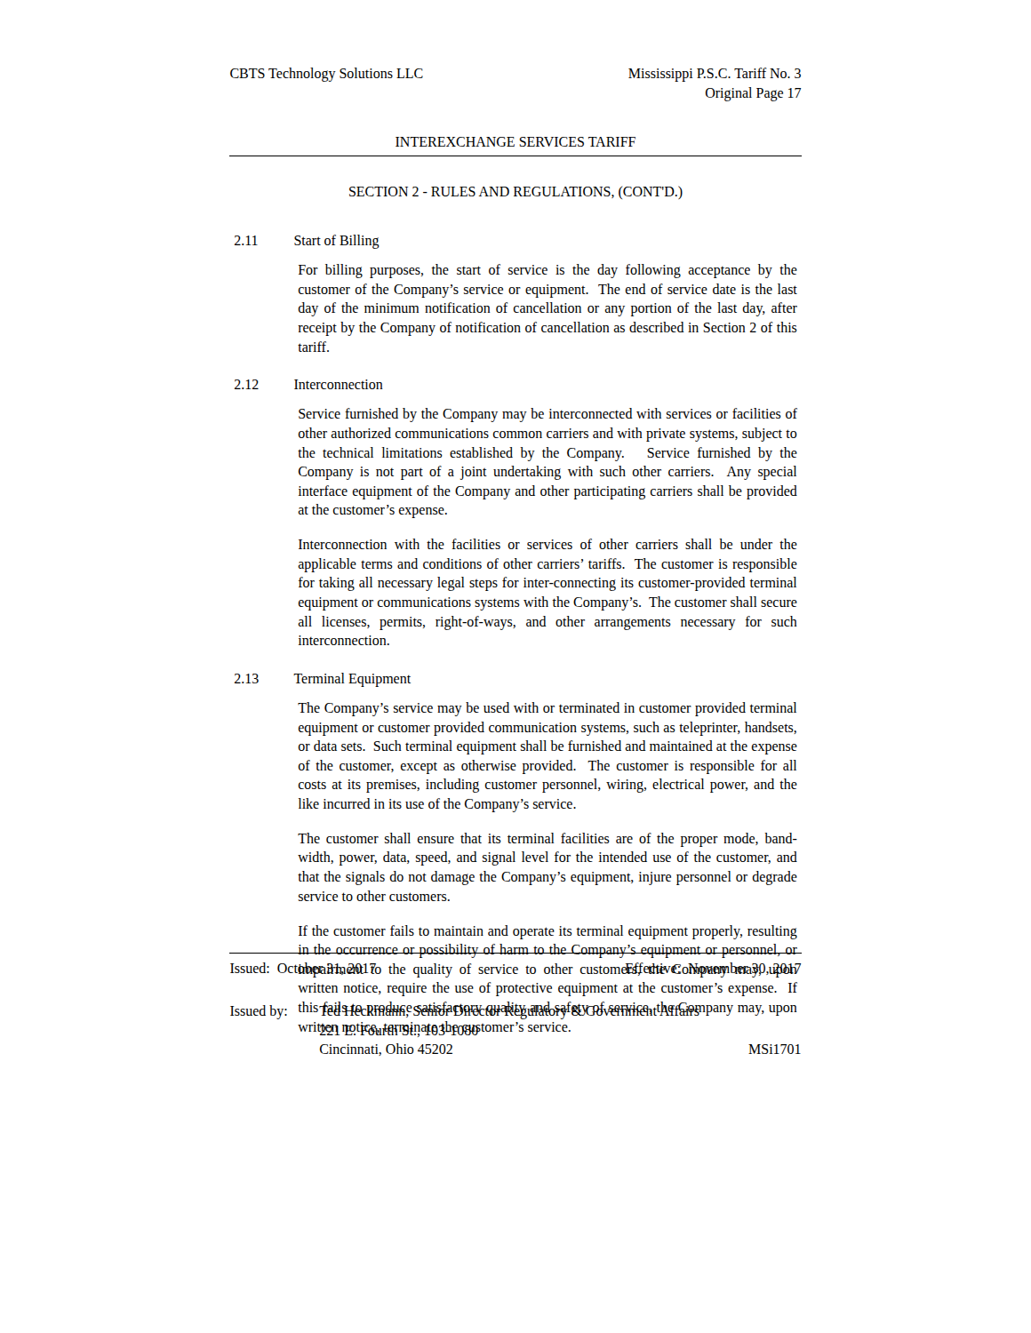CBTS Technology Solutions LLC
Mississippi P.S.C. Tariff No. 3
Original Page 17
INTEREXCHANGE SERVICES TARIFF
SECTION 2 - RULES AND REGULATIONS, (CONT'D.)
2.11
Start of Billing
For billing purposes, the start of service is the day following acceptance by the customer of the Company’s service or equipment. The end of service date is the last day of the minimum notification of cancellation or any portion of the last day, after receipt by the Company of notification of cancellation as described in Section 2 of this tariff.
2.12
Interconnection
Service furnished by the Company may be interconnected with services or facilities of other authorized communications common carriers and with private systems, subject to the technical limitations established by the Company. Service furnished by the Company is not part of a joint undertaking with such other carriers. Any special interface equipment of the Company and other participating carriers shall be provided at the customer’s expense.
Interconnection with the facilities or services of other carriers shall be under the applicable terms and conditions of other carriers’ tariffs. The customer is responsible for taking all necessary legal steps for inter-connecting its customer-provided terminal equipment or communications systems with the Company’s. The customer shall secure all licenses, permits, right-of-ways, and other arrangements necessary for such interconnection.
2.13
Terminal Equipment
The Company’s service may be used with or terminated in customer provided terminal equipment or customer provided communication systems, such as teleprinter, handsets, or data sets. Such terminal equipment shall be furnished and maintained at the expense of the customer, except as otherwise provided. The customer is responsible for all costs at its premises, including customer personnel, wiring, electrical power, and the like incurred in its use of the Company’s service.
The customer shall ensure that its terminal facilities are of the proper mode, band-width, power, data, speed, and signal level for the intended use of the customer, and that the signals do not damage the Company’s equipment, injure personnel or degrade service to other customers.
If the customer fails to maintain and operate its terminal equipment properly, resulting in the occurrence or possibility of harm to the Company’s equipment or personnel, or impairment to the quality of service to other customers, the Company may, upon written notice, require the use of protective equipment at the customer’s expense. If this fails to produce satisfactory quality and safety of service, the Company may, upon written notice, terminate the customer’s service.
Issued: October 31, 2017
Effective: November 30, 2017
Issued by:
Ted Heckmann, Senior Director Regulatory & Government Affairs 221 E. Fourth St., 103-1080 Cincinnati, Ohio 45202 MSi1701